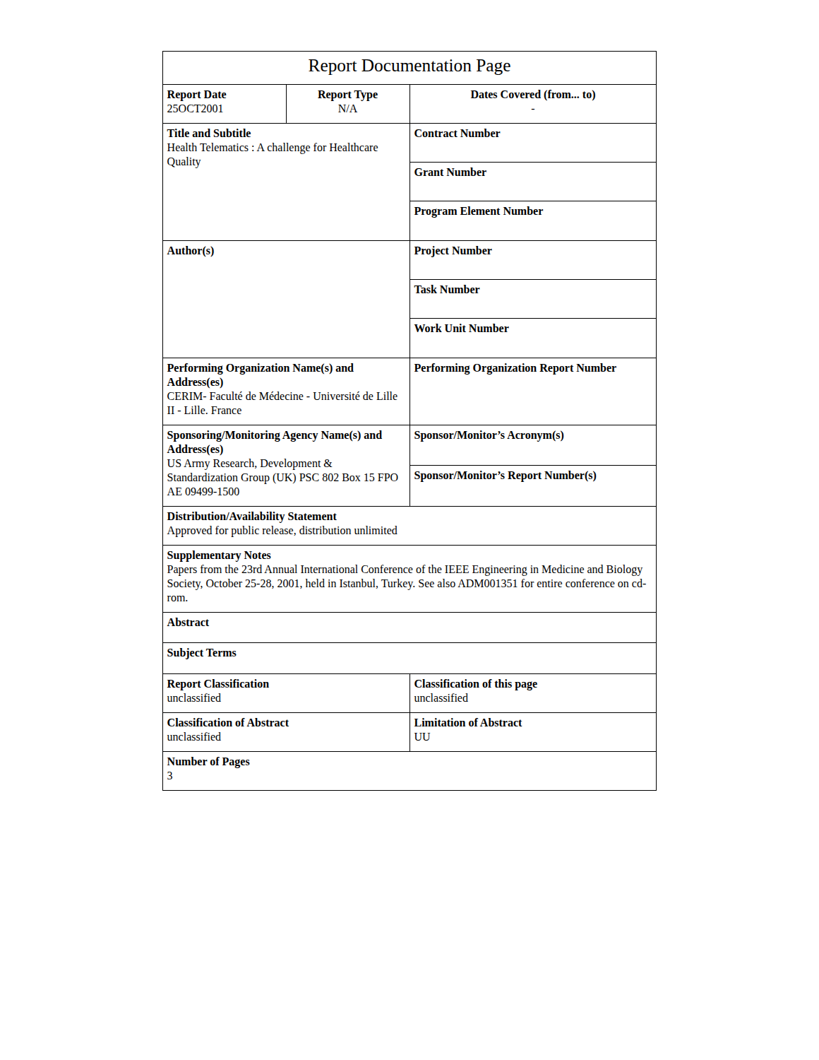| Report Documentation Page |
| Report Date 25OCT2001 | Report Type N/A | Dates Covered (from... to) - |
| Title and Subtitle Health Telematics : A challenge for Healthcare Quality | Contract Number |
| Grant Number |
| Program Element Number |
| Author(s) | Project Number |
| Task Number |
| Work Unit Number |
| Performing Organization Name(s) and Address(es) CERIM- Faculté de Médecine - Université de Lille II - Lille. France | Performing Organization Report Number |
| Sponsoring/Monitoring Agency Name(s) and Address(es) US Army Research, Development & Standardization Group (UK) PSC 802 Box 15 FPO AE 09499-1500 | Sponsor/Monitor’s Acronym(s) |
| Sponsor/Monitor’s Report Number(s) |
| Distribution/Availability Statement Approved for public release, distribution unlimited |
| Supplementary Notes Papers from the 23rd Annual International Conference of the IEEE Engineering in Medicine and Biology Society, October 25-28, 2001, held in Istanbul, Turkey. See also ADM001351 for entire conference on cd-rom. |
| Abstract |
| Subject Terms |
| Report Classification unclassified | Classification of this page unclassified |
| Classification of Abstract unclassified | Limitation of Abstract UU |
| Number of Pages 3 |